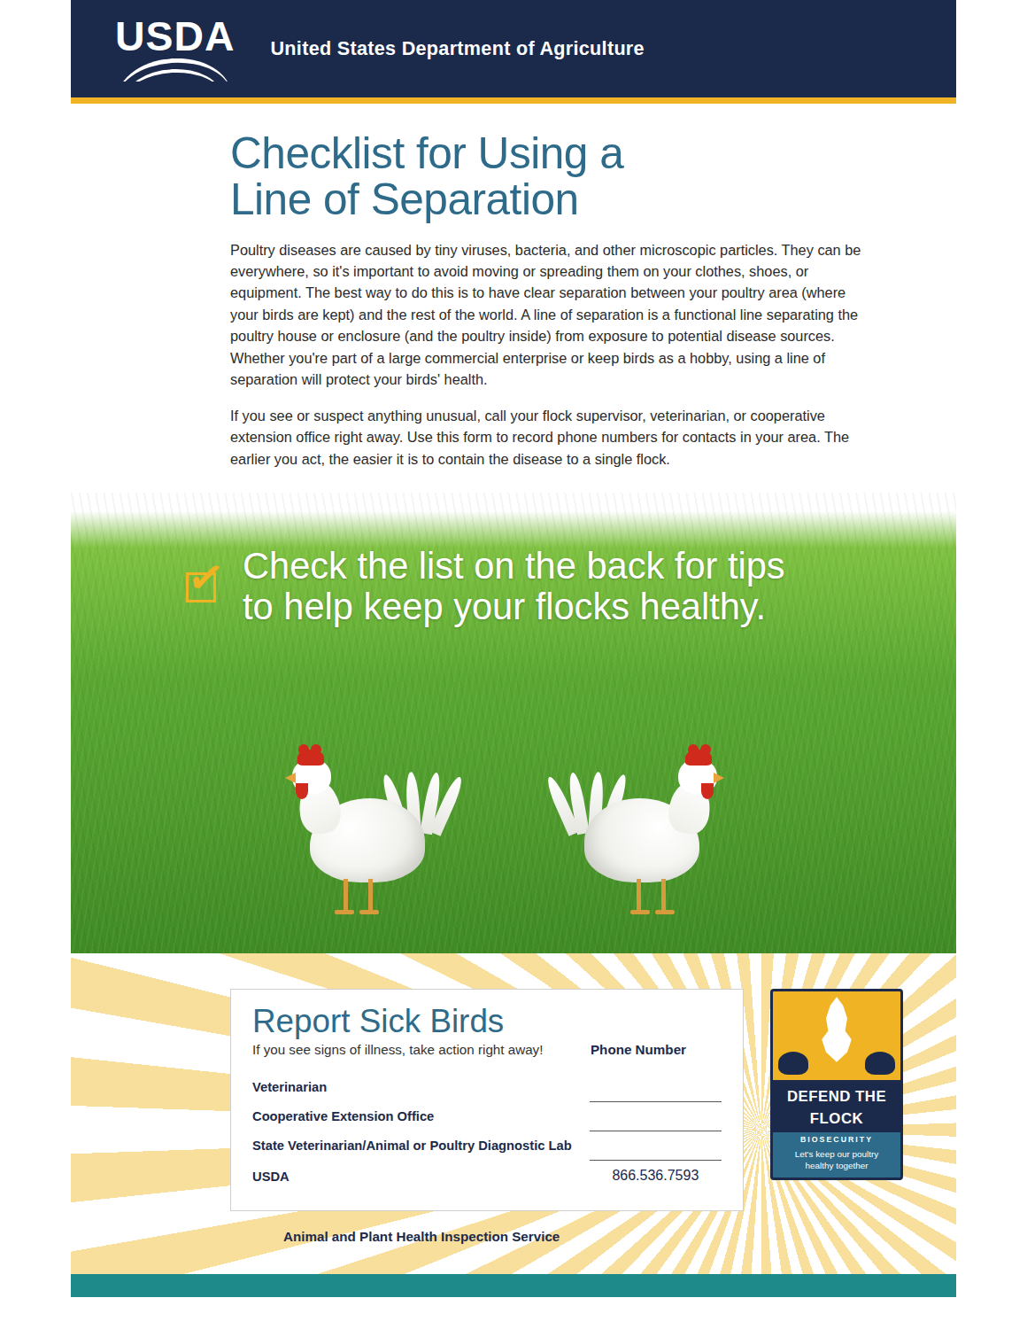USDA
United States Department of Agriculture
Checklist for Using a
Line of Separation
Poultry diseases are caused by tiny viruses, bacteria, and other microscopic particles. They can be everywhere, so it's important to avoid moving or spreading them on your clothes, shoes, or equipment. The best way to do this is to have clear separation between your poultry area (where your birds are kept) and the rest of the world. A line of separation is a functional line separating the poultry house or enclosure (and the poultry inside) from exposure to potential disease sources. Whether you're part of a large commercial enterprise or keep birds as a hobby, using a line of separation will protect your birds' health.
If you see or suspect anything unusual, call your flock supervisor, veterinarian, or cooperative extension office right away. Use this form to record phone numbers for contacts in your area. The earlier you act, the easier it is to contain the disease to a single flock.
✓
Check the list on the back for tips
to help keep your flocks healthy.
Report Sick Birds
If you see signs of illness, take action right away! Phone Number
| Veterinarian | |
| Cooperative Extension Office | |
| State Veterinarian/Animal or Poultry Diagnostic Lab | |
| USDA | 866.536.7593 |
DEFEND THE FLOCK
BIOSECURITY
Let's keep our poultry
healthy together
Animal and Plant Health Inspection Service